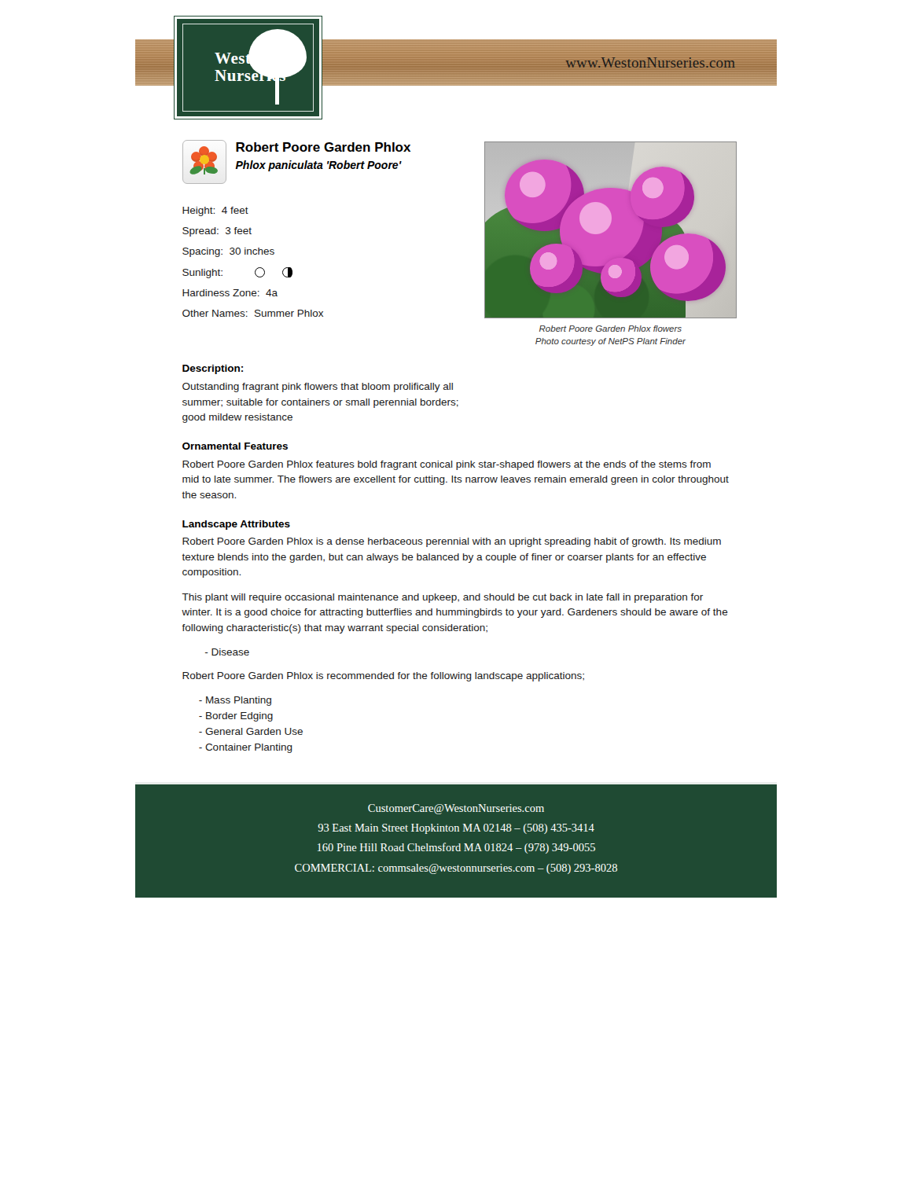Weston
Nurseries
www.WestonNurseries.com
Robert Poore Garden Phlox
Phlox paniculata 'Robert Poore'
Height: 4 feet
Spread: 3 feet
Spacing: 30 inches
Sunlight:
Hardiness Zone: 4a
Other Names: Summer Phlox
Robert Poore Garden Phlox flowers
Photo courtesy of NetPS Plant Finder
Description:
Outstanding fragrant pink flowers that bloom prolifically all summer; suitable for containers or small perennial borders; good mildew resistance
Ornamental Features
Robert Poore Garden Phlox features bold fragrant conical pink star-shaped flowers at the ends of the stems from mid to late summer. The flowers are excellent for cutting. Its narrow leaves remain emerald green in color throughout the season.
Landscape Attributes
Robert Poore Garden Phlox is a dense herbaceous perennial with an upright spreading habit of growth. Its medium texture blends into the garden, but can always be balanced by a couple of finer or coarser plants for an effective composition.
This plant will require occasional maintenance and upkeep, and should be cut back in late fall in preparation for winter. It is a good choice for attracting butterflies and hummingbirds to your yard. Gardeners should be aware of the following characteristic(s) that may warrant special consideration;
Disease
Robert Poore Garden Phlox is recommended for the following landscape applications;
Mass Planting
Border Edging
General Garden Use
Container Planting
CustomerCare@WestonNurseries.com
93 East Main Street Hopkinton MA 02148 – (508) 435-3414
160 Pine Hill Road Chelmsford MA 01824 – (978) 349-0055
COMMERCIAL: commsales@westonnurseries.com – (508) 293-8028